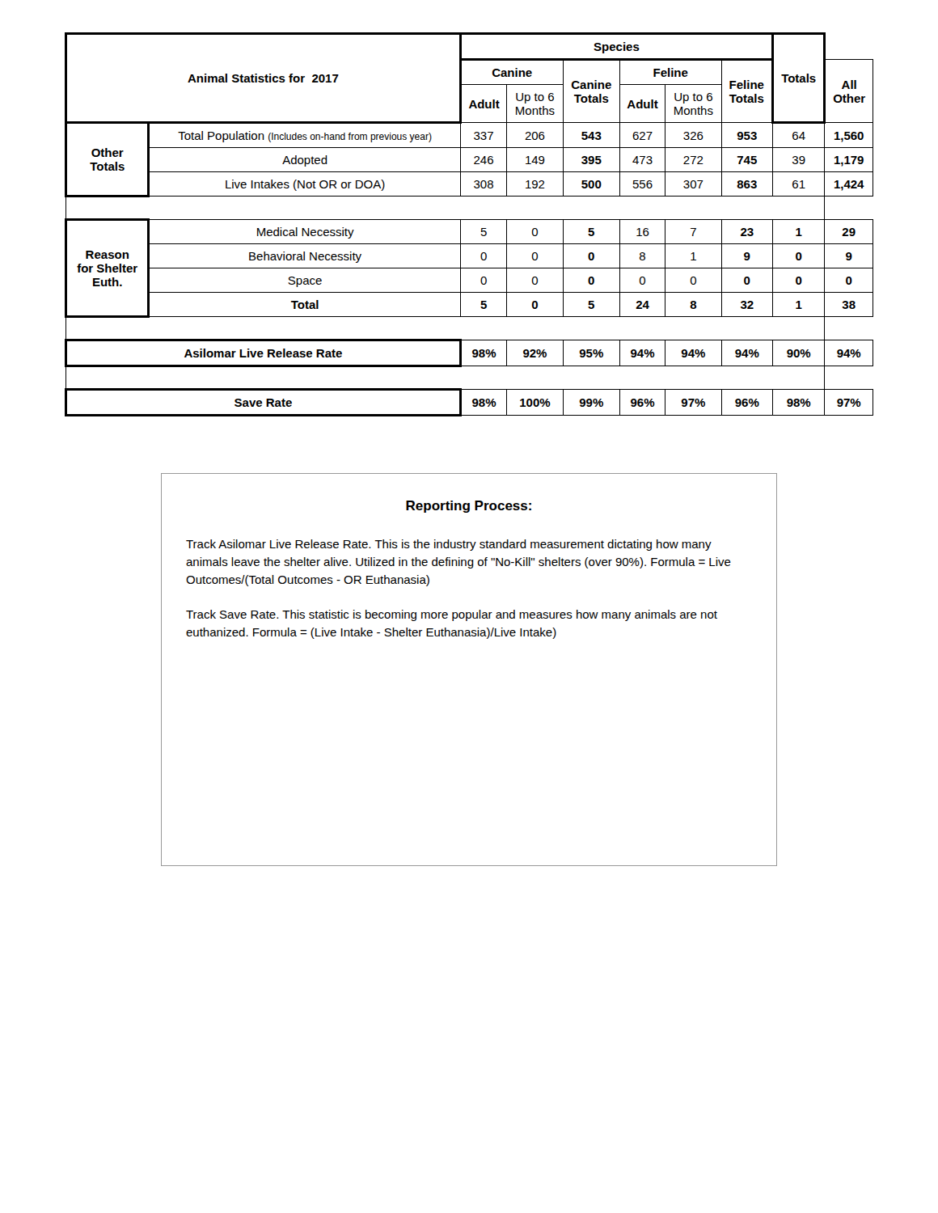| Animal Statistics for 2017 | Species | Totals |
| Canine | Canine Totals | Feline | Feline Totals | All Other |
| Adult | Up to 6 Months | Adult | Up to 6 Months |
| Other Totals | Total Population (Includes on-hand from previous year) | 337 | 206 | 543 | 627 | 326 | 953 | 64 | 1,560 |
| Adopted | 246 | 149 | 395 | 473 | 272 | 745 | 39 | 1,179 |
| Live Intakes (Not OR or DOA) | 308 | 192 | 500 | 556 | 307 | 863 | 61 | 1,424 |
| Reason for Shelter Euth. | Medical Necessity | 5 | 0 | 5 | 16 | 7 | 23 | 1 | 29 |
| Behavioral Necessity | 0 | 0 | 0 | 8 | 1 | 9 | 0 | 9 |
| Space | 0 | 0 | 0 | 0 | 0 | 0 | 0 | 0 |
| Total | 5 | 0 | 5 | 24 | 8 | 32 | 1 | 38 |
| Asilomar Live Release Rate | 98% | 92% | 95% | 94% | 94% | 94% | 90% | 94% |
| Save Rate | 98% | 100% | 99% | 96% | 97% | 96% | 98% | 97% |
Reporting Process:
Track Asilomar Live Release Rate. This is the industry standard measurement dictating how many animals leave the shelter alive. Utilized in the defining of "No-Kill" shelters (over 90%). Formula = Live Outcomes/(Total Outcomes - OR Euthanasia)
Track Save Rate. This statistic is becoming more popular and measures how many animals are not euthanized. Formula = (Live Intake - Shelter Euthanasia)/Live Intake)